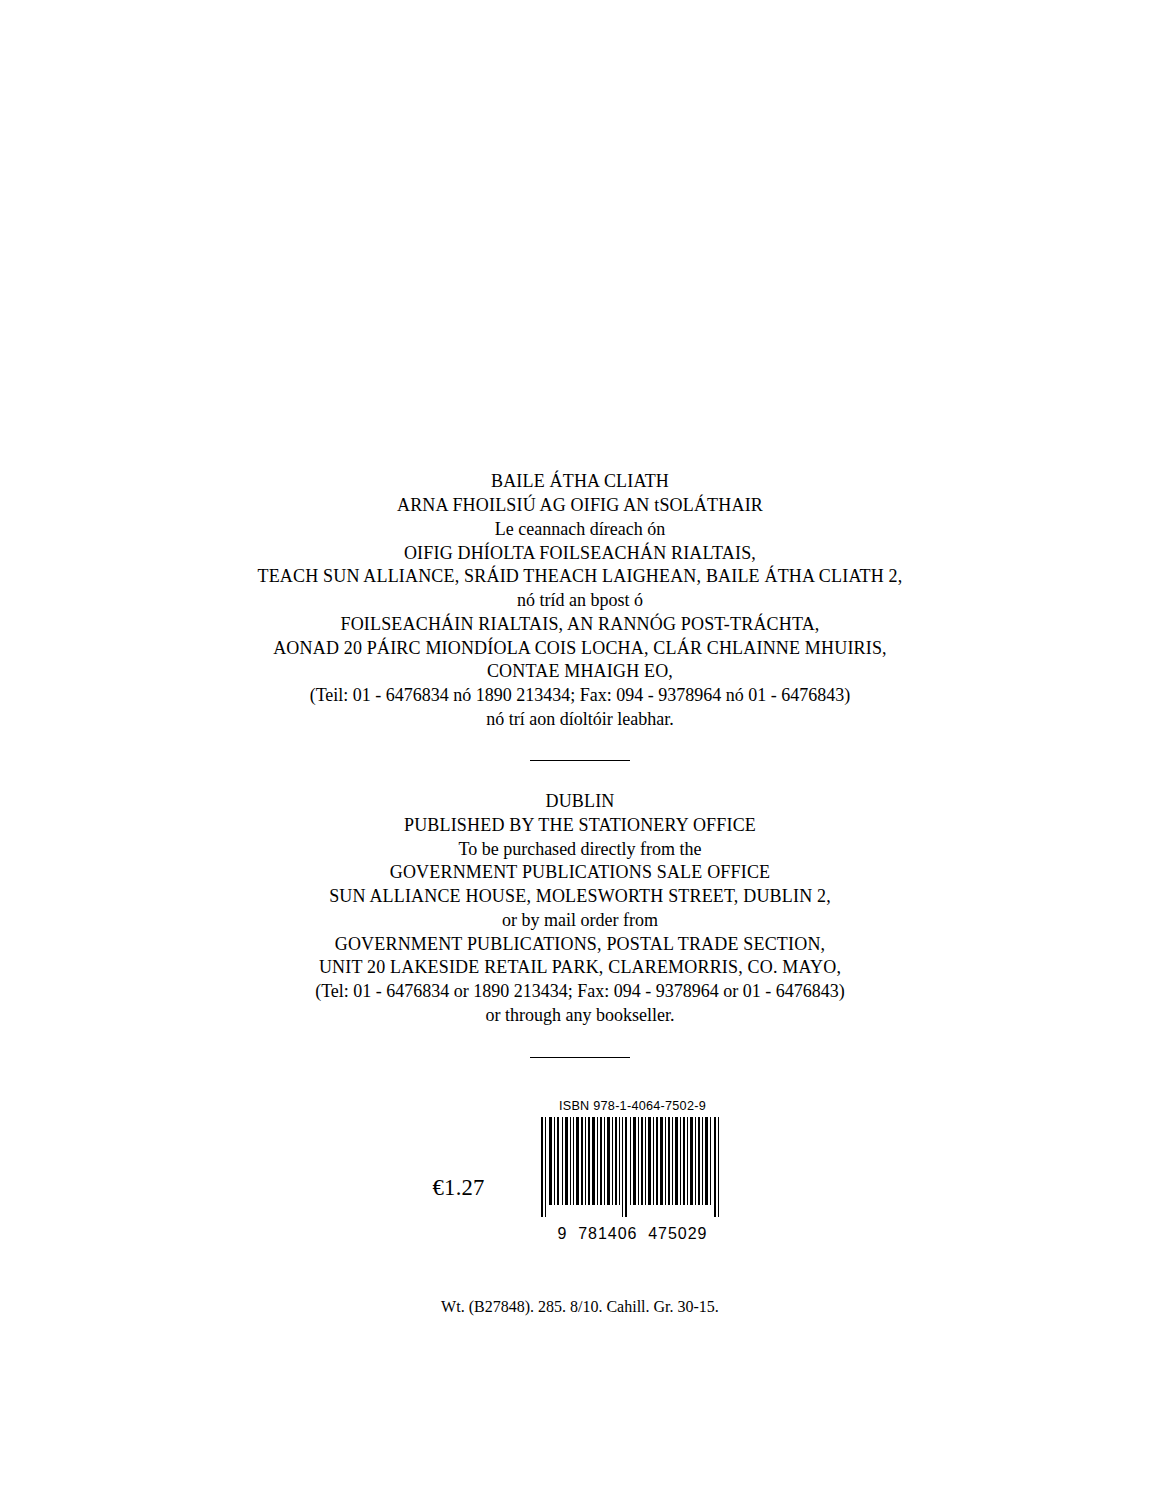BAILE ÁTHA CLIATH
ARNA FHOILSIÚ AG OIFIG AN tSOLÁTHAIR
Le ceannach díreach ón
OIFIG DHÍOLTA FOILSEACHÁN RIALTAIS,
TEACH SUN ALLIANCE, SRÁID THEACH LAIGHEAN, BAILE ÁTHA CLIATH 2,
nó tríd an bpost ó
FOILSEACHÁIN RIALTAIS, AN RANNÓG POST-TRÁCHTA,
AONAD 20 PÁIRC MIONDÍOLA COIS LOCHA, CLÁR CHLAINNE MHUIRIS,
CONTAE MHAIGH EO,
(Teil: 01 - 6476834 nó 1890 213434; Fax: 094 - 9378964 nó 01 - 6476843)
nó trí aon díoltóir leabhar.
DUBLIN
PUBLISHED BY THE STATIONERY OFFICE
To be purchased directly from the
GOVERNMENT PUBLICATIONS SALE OFFICE
SUN ALLIANCE HOUSE, MOLESWORTH STREET, DUBLIN 2,
or by mail order from
GOVERNMENT PUBLICATIONS, POSTAL TRADE SECTION,
UNIT 20 LAKESIDE RETAIL PARK, CLAREMORRIS, CO. MAYO,
(Tel: 01 - 6476834 or 1890 213434; Fax: 094 - 9378964 or 01 - 6476843)
or through any bookseller.
€1.27
ISBN 978-1-4064-7502-9
9 781406 475029
Wt. (B27848). 285. 8/10. Cahill. Gr. 30-15.